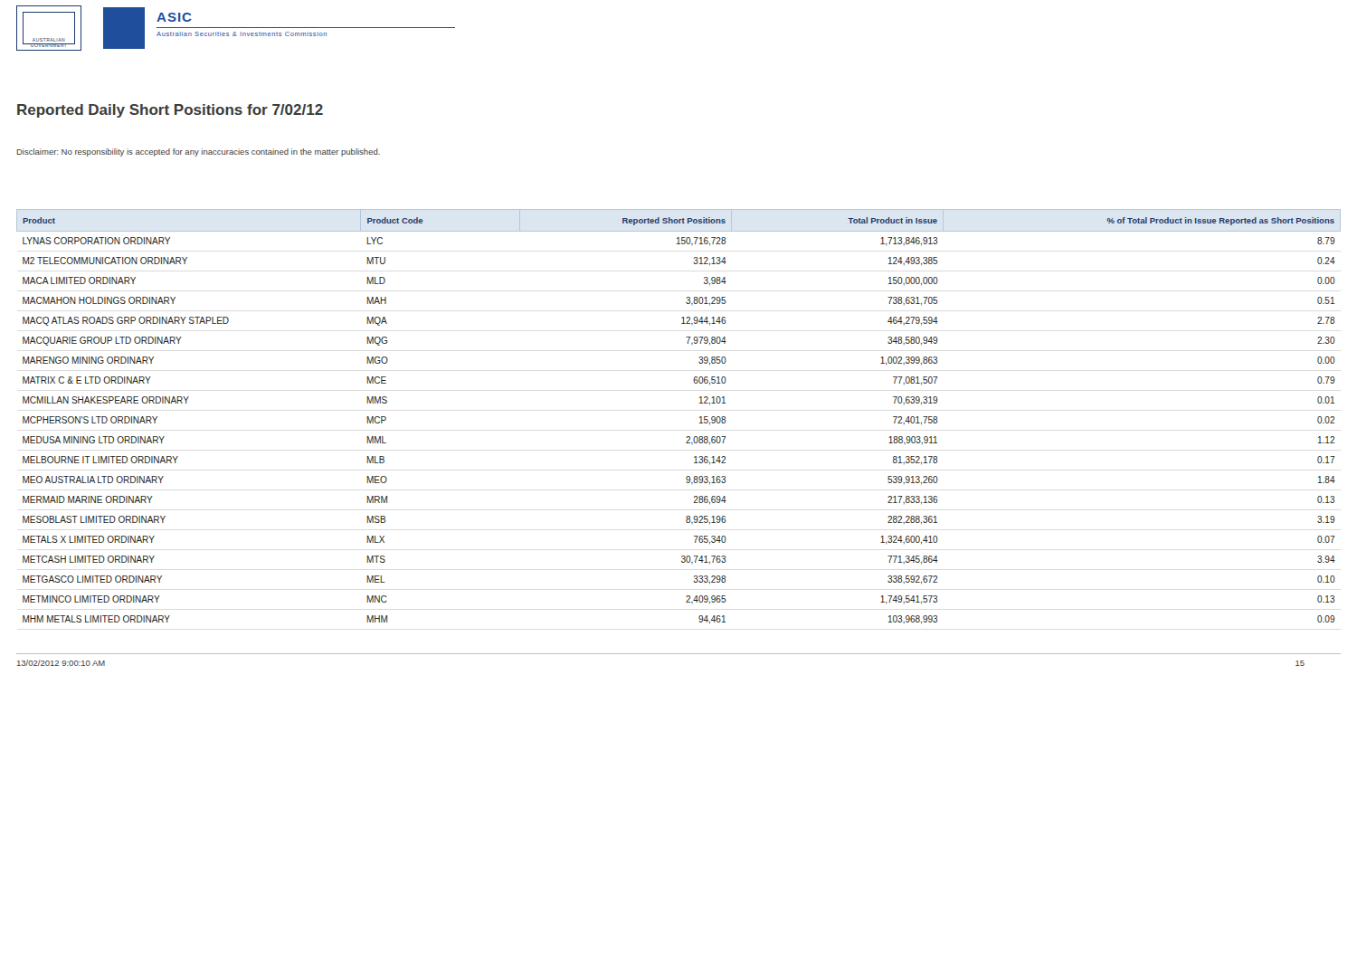AUSTRALIAN GOVERNMENT
ASIC
Australian Securities & Investments Commission
Reported Daily Short Positions for 7/02/12
Disclaimer: No responsibility is accepted for any inaccuracies contained in the matter published.
| Product | Product Code | Reported Short Positions | Total Product in Issue | % of Total Product in Issue Reported as Short Positions |
| --- | --- | --- | --- | --- |
| LYNAS CORPORATION ORDINARY | LYC | 150,716,728 | 1,713,846,913 | 8.79 |
| M2 TELECOMMUNICATION ORDINARY | MTU | 312,134 | 124,493,385 | 0.24 |
| MACA LIMITED ORDINARY | MLD | 3,984 | 150,000,000 | 0.00 |
| MACMAHON HOLDINGS ORDINARY | MAH | 3,801,295 | 738,631,705 | 0.51 |
| MACQ ATLAS ROADS GRP ORDINARY STAPLED | MQA | 12,944,146 | 464,279,594 | 2.78 |
| MACQUARIE GROUP LTD ORDINARY | MQG | 7,979,804 | 348,580,949 | 2.30 |
| MARENGO MINING ORDINARY | MGO | 39,850 | 1,002,399,863 | 0.00 |
| MATRIX C & E LTD ORDINARY | MCE | 606,510 | 77,081,507 | 0.79 |
| MCMILLAN SHAKESPEARE ORDINARY | MMS | 12,101 | 70,639,319 | 0.01 |
| MCPHERSON'S LTD ORDINARY | MCP | 15,908 | 72,401,758 | 0.02 |
| MEDUSA MINING LTD ORDINARY | MML | 2,088,607 | 188,903,911 | 1.12 |
| MELBOURNE IT LIMITED ORDINARY | MLB | 136,142 | 81,352,178 | 0.17 |
| MEO AUSTRALIA LTD ORDINARY | MEO | 9,893,163 | 539,913,260 | 1.84 |
| MERMAID MARINE ORDINARY | MRM | 286,694 | 217,833,136 | 0.13 |
| MESOBLAST LIMITED ORDINARY | MSB | 8,925,196 | 282,288,361 | 3.19 |
| METALS X LIMITED ORDINARY | MLX | 765,340 | 1,324,600,410 | 0.07 |
| METCASH LIMITED ORDINARY | MTS | 30,741,763 | 771,345,864 | 3.94 |
| METGASCO LIMITED ORDINARY | MEL | 333,298 | 338,592,672 | 0.10 |
| METMINCO LIMITED ORDINARY | MNC | 2,409,965 | 1,749,541,573 | 0.13 |
| MHM METALS LIMITED ORDINARY | MHM | 94,461 | 103,968,993 | 0.09 |
13/02/2012 9:00:10 AM 15